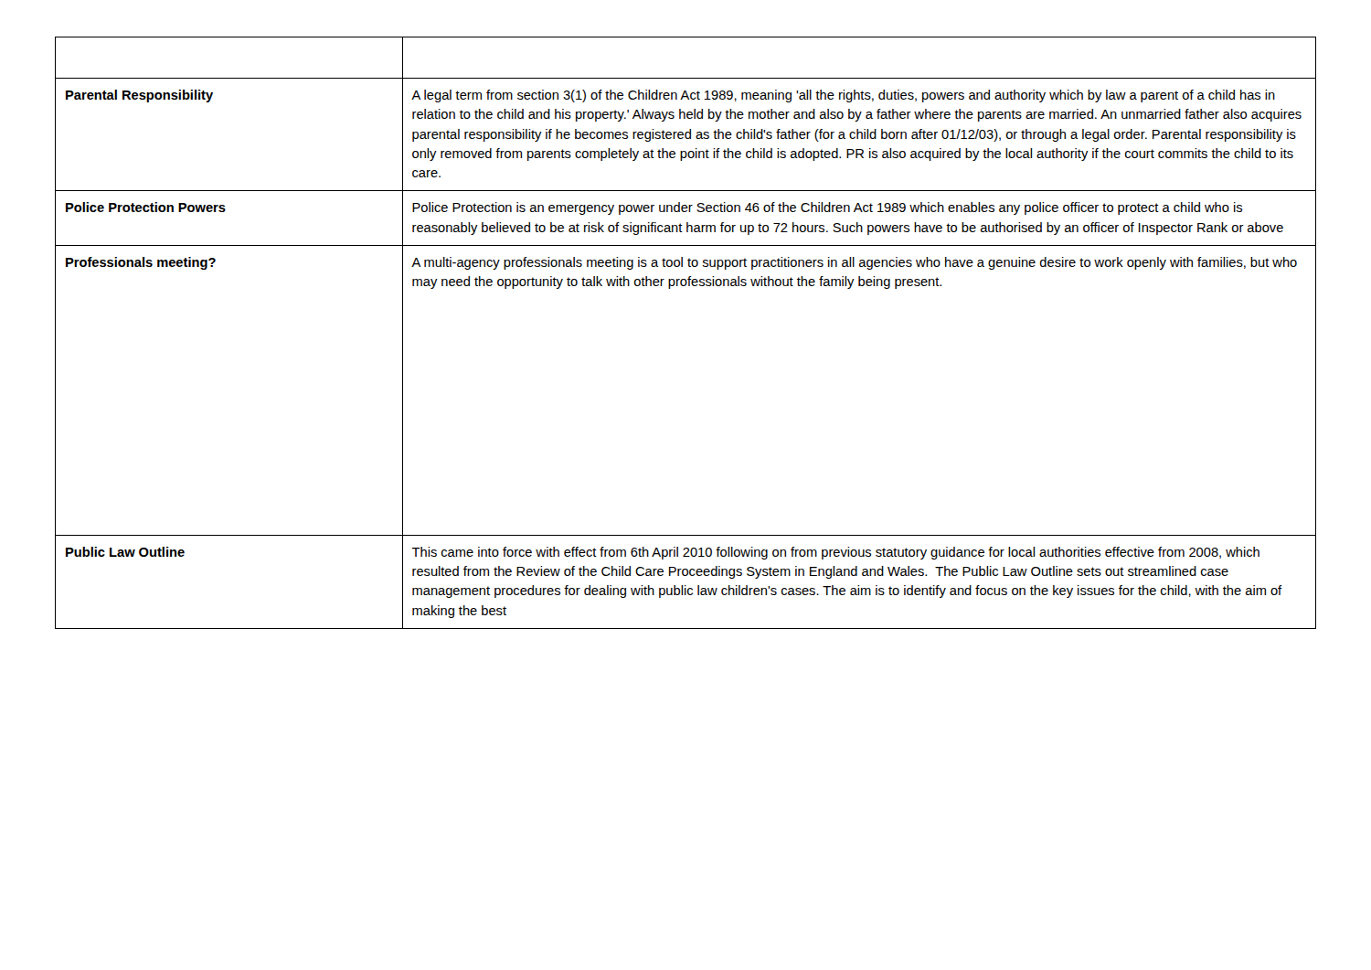| Parental Responsibility | A legal term from section 3(1) of the Children Act 1989, meaning 'all the rights, duties, powers and authority which by law a parent of a child has in relation to the child and his property.' Always held by the mother and also by a father where the parents are married. An unmarried father also acquires parental responsibility if he becomes registered as the child's father (for a child born after 01/12/03), or through a legal order. Parental responsibility is only removed from parents completely at the point if the child is adopted. PR is also acquired by the local authority if the court commits the child to its care. |
| Police Protection Powers | Police Protection is an emergency power under Section 46 of the Children Act 1989 which enables any police officer to protect a child who is reasonably believed to be at risk of significant harm for up to 72 hours. Such powers have to be authorised by an officer of Inspector Rank or above |
| Professionals meeting? | A multi-agency professionals meeting is a tool to support practitioners in all agencies who have a genuine desire to work openly with families, but who may need the opportunity to talk with other professionals without the family being present. |
| Public Law Outline | This came into force with effect from 6th April 2010 following on from previous statutory guidance for local authorities effective from 2008, which resulted from the Review of the Child Care Proceedings System in England and Wales. The Public Law Outline sets out streamlined case management procedures for dealing with public law children's cases. The aim is to identify and focus on the key issues for the child, with the aim of making the best |